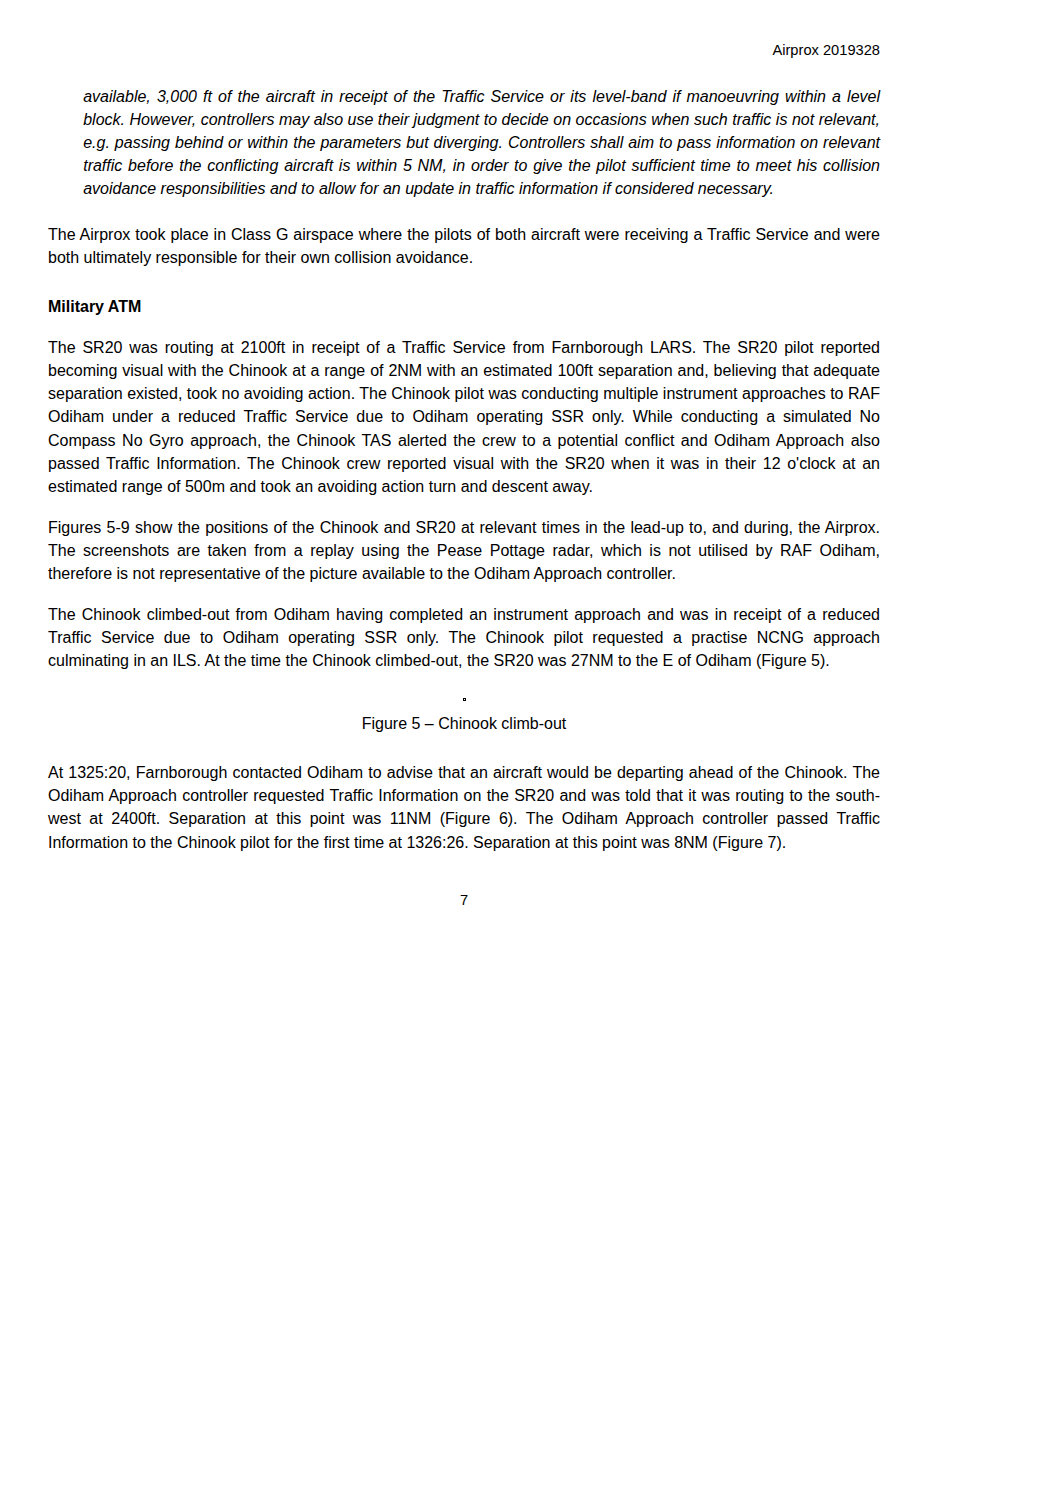Airprox 2019328
available, 3,000 ft of the aircraft in receipt of the Traffic Service or its level-band if manoeuvring within a level block. However, controllers may also use their judgment to decide on occasions when such traffic is not relevant, e.g. passing behind or within the parameters but diverging. Controllers shall aim to pass information on relevant traffic before the conflicting aircraft is within 5 NM, in order to give the pilot sufficient time to meet his collision avoidance responsibilities and to allow for an update in traffic information if considered necessary.
The Airprox took place in Class G airspace where the pilots of both aircraft were receiving a Traffic Service and were both ultimately responsible for their own collision avoidance.
Military ATM
The SR20 was routing at 2100ft in receipt of a Traffic Service from Farnborough LARS. The SR20 pilot reported becoming visual with the Chinook at a range of 2NM with an estimated 100ft separation and, believing that adequate separation existed, took no avoiding action. The Chinook pilot was conducting multiple instrument approaches to RAF Odiham under a reduced Traffic Service due to Odiham operating SSR only. While conducting a simulated No Compass No Gyro approach, the Chinook TAS alerted the crew to a potential conflict and Odiham Approach also passed Traffic Information. The Chinook crew reported visual with the SR20 when it was in their 12 o'clock at an estimated range of 500m and took an avoiding action turn and descent away.
Figures 5-9 show the positions of the Chinook and SR20 at relevant times in the lead-up to, and during, the Airprox. The screenshots are taken from a replay using the Pease Pottage radar, which is not utilised by RAF Odiham, therefore is not representative of the picture available to the Odiham Approach controller.
The Chinook climbed-out from Odiham having completed an instrument approach and was in receipt of a reduced Traffic Service due to Odiham operating SSR only. The Chinook pilot requested a practise NCNG approach culminating in an ILS. At the time the Chinook climbed-out, the SR20 was 27NM to the E of Odiham (Figure 5).
Figure 5 – Chinook climb-out
At 1325:20, Farnborough contacted Odiham to advise that an aircraft would be departing ahead of the Chinook. The Odiham Approach controller requested Traffic Information on the SR20 and was told that it was routing to the south-west at 2400ft. Separation at this point was 11NM (Figure 6). The Odiham Approach controller passed Traffic Information to the Chinook pilot for the first time at 1326:26. Separation at this point was 8NM (Figure 7).
7